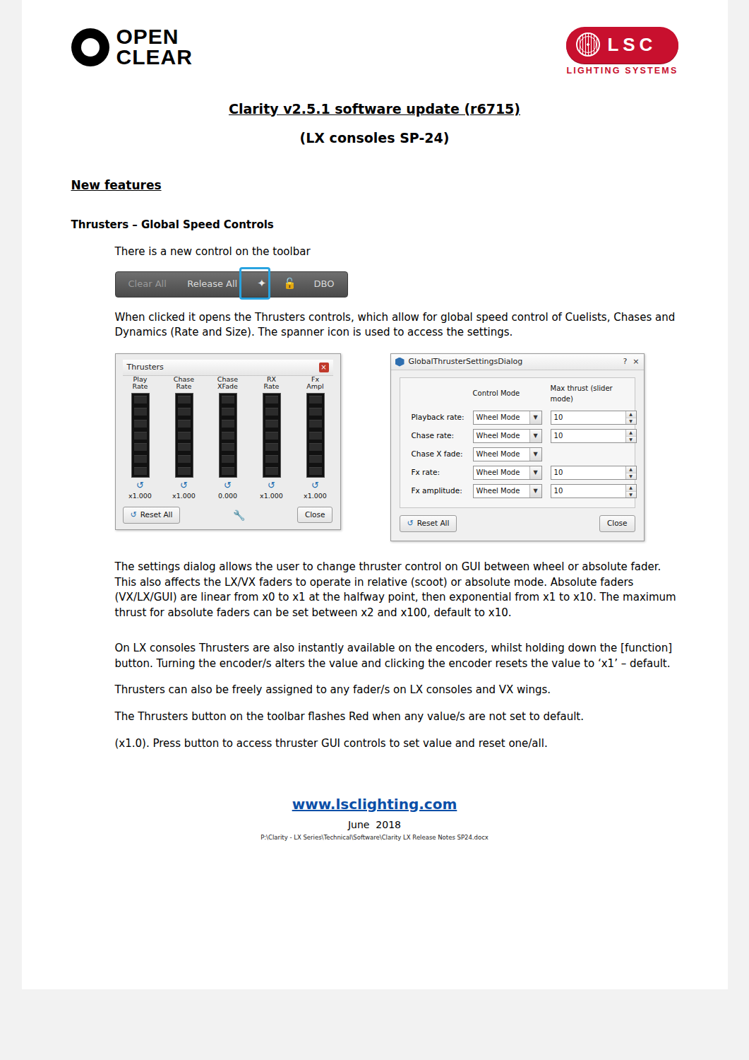Open
Clear
LSC
LIGHTING SYSTEMS
Clarity v2.5.1 software update (r6715)
(LX consoles SP-24)
New features
Thrusters – Global Speed Controls
There is a new control on the toolbar
Clear All Release All ✦ 🔓 DBO
When clicked it opens the Thrusters controls, which allow for global speed control of Cuelists, Chases and Dynamics (Rate and Size). The spanner icon is used to access the settings.
Thrusters ×
Play
Rate
↺
x1.000
Chase
Rate
↺
x1.000
Chase
XFade
↺
0.000
RX
Rate
↺
x1.000
Fx
Ampl
↺
x1.000
↺Reset All 🔧 Close
GlobalThrusterSettingsDialog ? ×
| | Control Mode | Max thrust (slider mode) |
| --- | --- | --- |
| Playback rate: | Wheel Mode ▼ | 10 ▲ ▼ |
| Chase rate: | Wheel Mode ▼ | 10 ▲ ▼ |
| Chase X fade: | Wheel Mode ▼ | |
| Fx rate: | Wheel Mode ▼ | 10 ▲ ▼ |
| Fx amplitude: | Wheel Mode ▼ | 10 ▲ ▼ |
↺Reset All Close
The settings dialog allows the user to change thruster control on GUI between wheel or absolute fader. This also affects the LX/VX faders to operate in relative (scoot) or absolute mode. Absolute faders (VX/LX/GUI) are linear from x0 to x1 at the halfway point, then exponential from x1 to x10. The maximum thrust for absolute faders can be set between x2 and x100, default to x10.
On LX consoles Thrusters are also instantly available on the encoders, whilst holding down the [function] button. Turning the encoder/s alters the value and clicking the encoder resets the value to ‘x1’ – default.
Thrusters can also be freely assigned to any fader/s on LX consoles and VX wings.
The Thrusters button on the toolbar flashes Red when any value/s are not set to default.
(x1.0). Press button to access thruster GUI controls to set value and reset one/all.
www.lsclighting.com
June 2018
P:\Clarity - LX Series\Technical\Software\Clarity LX Release Notes SP24.docx